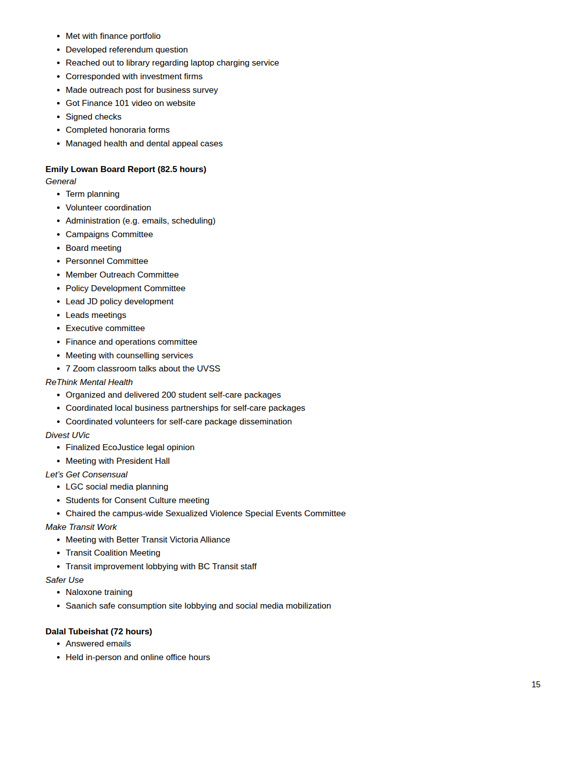Met with finance portfolio
Developed referendum question
Reached out to library regarding laptop charging service
Corresponded with investment firms
Made outreach post for business survey
Got Finance 101 video on website
Signed checks
Completed honoraria forms
Managed health and dental appeal cases
Emily Lowan Board Report (82.5 hours)
General
Term planning
Volunteer coordination
Administration (e.g. emails, scheduling)
Campaigns Committee
Board meeting
Personnel Committee
Member Outreach Committee
Policy Development Committee
Lead JD policy development
Leads meetings
Executive committee
Finance and operations committee
Meeting with counselling services
7 Zoom classroom talks about the UVSS
ReThink Mental Health
Organized and delivered 200 student self-care packages
Coordinated local business partnerships for self-care packages
Coordinated volunteers for self-care package dissemination
Divest UVic
Finalized EcoJustice legal opinion
Meeting with President Hall
Let’s Get Consensual
LGC social media planning
Students for Consent Culture meeting
Chaired the campus-wide Sexualized Violence Special Events Committee
Make Transit Work
Meeting with Better Transit Victoria Alliance
Transit Coalition Meeting
Transit improvement lobbying with BC Transit staff
Safer Use
Naloxone training
Saanich safe consumption site lobbying and social media mobilization
Dalal Tubeishat (72 hours)
Answered emails
Held in-person and online office hours
15